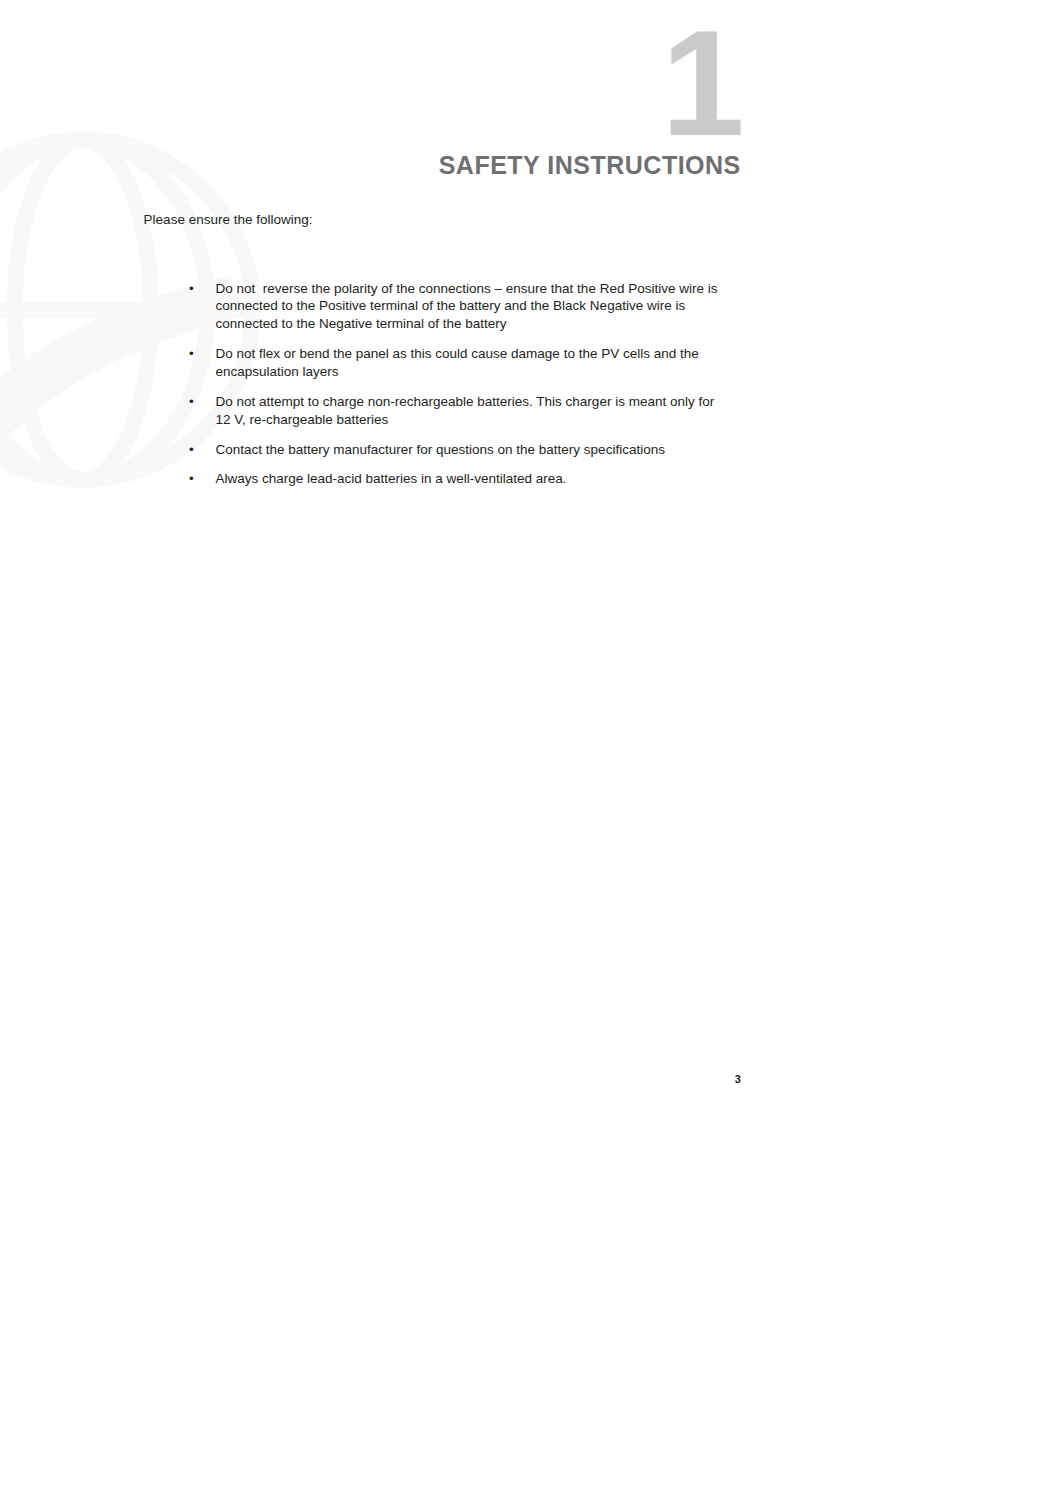1
Safety Instructions
Please ensure the following:
Do not reverse the polarity of the connections – ensure that the Red Positive wire is connected to the Positive terminal of the battery and the Black Negative wire is connected to the Negative terminal of the battery
Do not flex or bend the panel as this could cause damage to the PV cells and the encapsulation layers
Do not attempt to charge non-rechargeable batteries. This charger is meant only for 12 V, re-chargeable batteries
Contact the battery manufacturer for questions on the battery specifications
Always charge lead-acid batteries in a well-ventilated area.
3